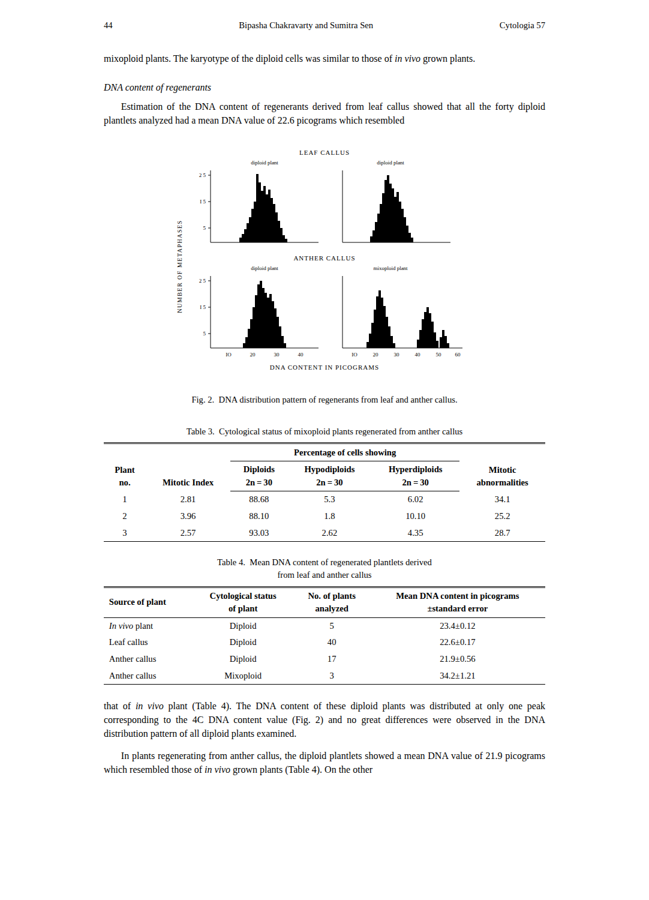44 Bipasha Chakravarty and Sumitra Sen Cytologia 57
mixoploid plants. The karyotype of the diploid cells was similar to those of in vivo grown plants.
DNA content of regenerants
Estimation of the DNA content of regenerants derived from leaf callus showed that all the forty diploid plantlets analyzed had a mean DNA value of 22.6 picograms which resembled
LEAF CALLUS diploid plant diploid plant ANTHER CALLUS diploid plant mixoploid plant NUMBER OF METAPHASES 2 5 I 5 5 2 5 I 5 5 IO 20 30 40 IO 20 30 40 50 60 DNA CONTENT IN PICOGRAMS
Fig. 2. DNA distribution pattern of regenerants from leaf and anther callus.
Table 3. Cytological status of mixoploid plants regenerated from anther callus
| Plant no. | Mitotic Index | Percentage of cells showing | Mitotic abnormalities |
| --- | --- | --- | --- |
| Diploids 2n = 30 | Hypodiploids 2n = 30 | Hyperdiploids 2n = 30 |
| 1 | 2.81 | 88.68 | 5.3 | 6.02 | 34.1 |
| 2 | 3.96 | 88.10 | 1.8 | 10.10 | 25.2 |
| 3 | 2.57 | 93.03 | 2.62 | 4.35 | 28.7 |
Table 4. Mean DNA content of regenerated plantlets derived from leaf and anther callus
| Source of plant | Cytological status of plant | No. of plants analyzed | Mean DNA content in picograms ±standard error |
| --- | --- | --- | --- |
| In vivo plant | Diploid | 5 | 23.4±0.12 |
| Leaf callus | Diploid | 40 | 22.6±0.17 |
| Anther callus | Diploid | 17 | 21.9±0.56 |
| Anther callus | Mixoploid | 3 | 34.2±1.21 |
that of in vivo plant (Table 4). The DNA content of these diploid plants was distributed at only one peak corresponding to the 4C DNA content value (Fig. 2) and no great differences were observed in the DNA distribution pattern of all diploid plants examined.
In plants regenerating from anther callus, the diploid plantlets showed a mean DNA value of 21.9 picograms which resembled those of in vivo grown plants (Table 4). On the other